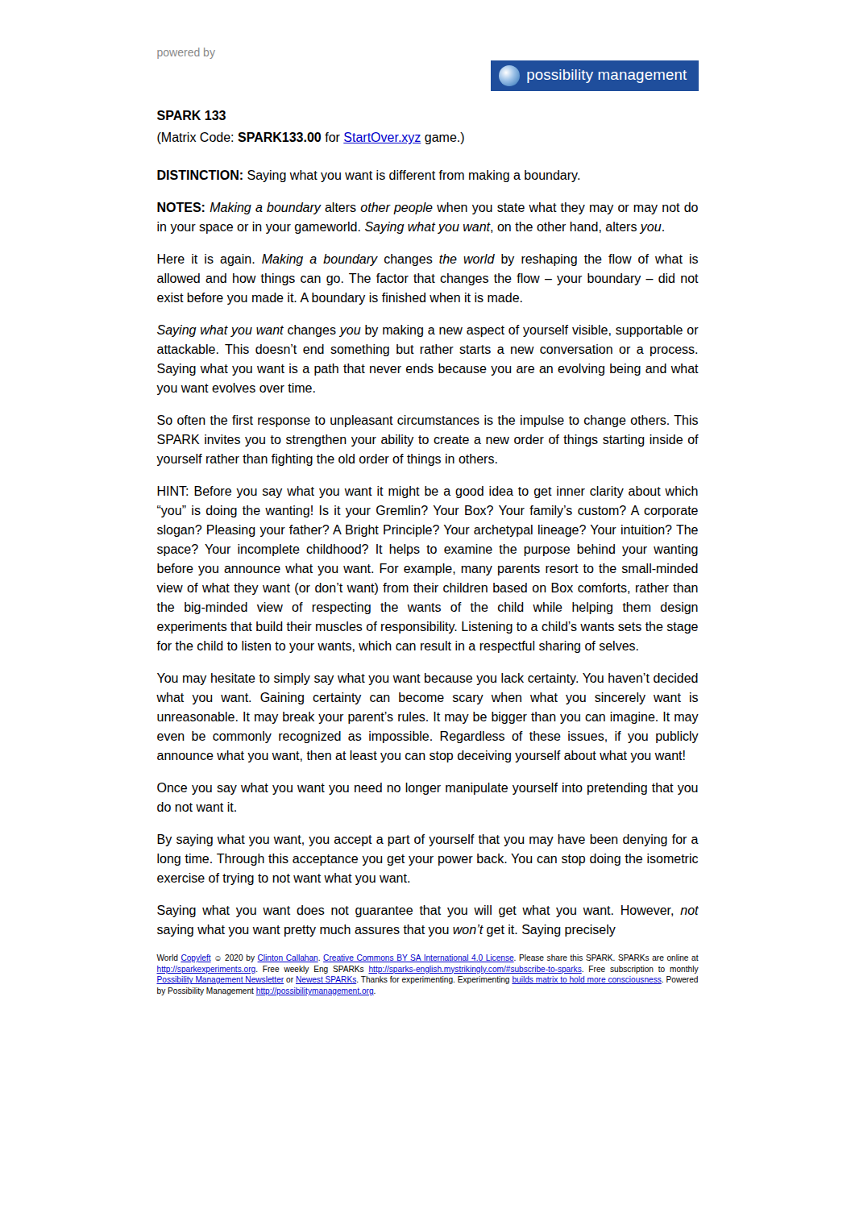powered by
possibility management
SPARK 133
(Matrix Code: SPARK133.00 for StartOver.xyz game.)
DISTINCTION: Saying what you want is different from making a boundary.
NOTES: Making a boundary alters other people when you state what they may or may not do in your space or in your gameworld. Saying what you want, on the other hand, alters you.
Here it is again. Making a boundary changes the world by reshaping the flow of what is allowed and how things can go. The factor that changes the flow – your boundary – did not exist before you made it. A boundary is finished when it is made.
Saying what you want changes you by making a new aspect of yourself visible, supportable or attackable. This doesn’t end something but rather starts a new conversation or a process. Saying what you want is a path that never ends because you are an evolving being and what you want evolves over time.
So often the first response to unpleasant circumstances is the impulse to change others. This SPARK invites you to strengthen your ability to create a new order of things starting inside of yourself rather than fighting the old order of things in others.
HINT: Before you say what you want it might be a good idea to get inner clarity about which “you” is doing the wanting! Is it your Gremlin? Your Box? Your family’s custom? A corporate slogan? Pleasing your father? A Bright Principle? Your archetypal lineage? Your intuition? The space? Your incomplete childhood? It helps to examine the purpose behind your wanting before you announce what you want. For example, many parents resort to the small-minded view of what they want (or don’t want) from their children based on Box comforts, rather than the big-minded view of respecting the wants of the child while helping them design experiments that build their muscles of responsibility. Listening to a child’s wants sets the stage for the child to listen to your wants, which can result in a respectful sharing of selves.
You may hesitate to simply say what you want because you lack certainty. You haven’t decided what you want. Gaining certainty can become scary when what you sincerely want is unreasonable. It may break your parent’s rules. It may be bigger than you can imagine. It may even be commonly recognized as impossible. Regardless of these issues, if you publicly announce what you want, then at least you can stop deceiving yourself about what you want!
Once you say what you want you need no longer manipulate yourself into pretending that you do not want it.
By saying what you want, you accept a part of yourself that you may have been denying for a long time. Through this acceptance you get your power back. You can stop doing the isometric exercise of trying to not want what you want.
Saying what you want does not guarantee that you will get what you want. However, not saying what you want pretty much assures that you won’t get it. Saying precisely
World Copyleft ☺ 2020 by Clinton Callahan. Creative Commons BY SA International 4.0 License. Please share this SPARK. SPARKs are online at http://sparkexperiments.org. Free weekly Eng SPARKs http://sparks-english.mystrikingly.com/#subscribe-to-sparks. Free subscription to monthly Possibility Management Newsletter or Newest SPARKs. Thanks for experimenting. Experimenting builds matrix to hold more consciousness. Powered by Possibility Management http://possibilitymanagement.org.